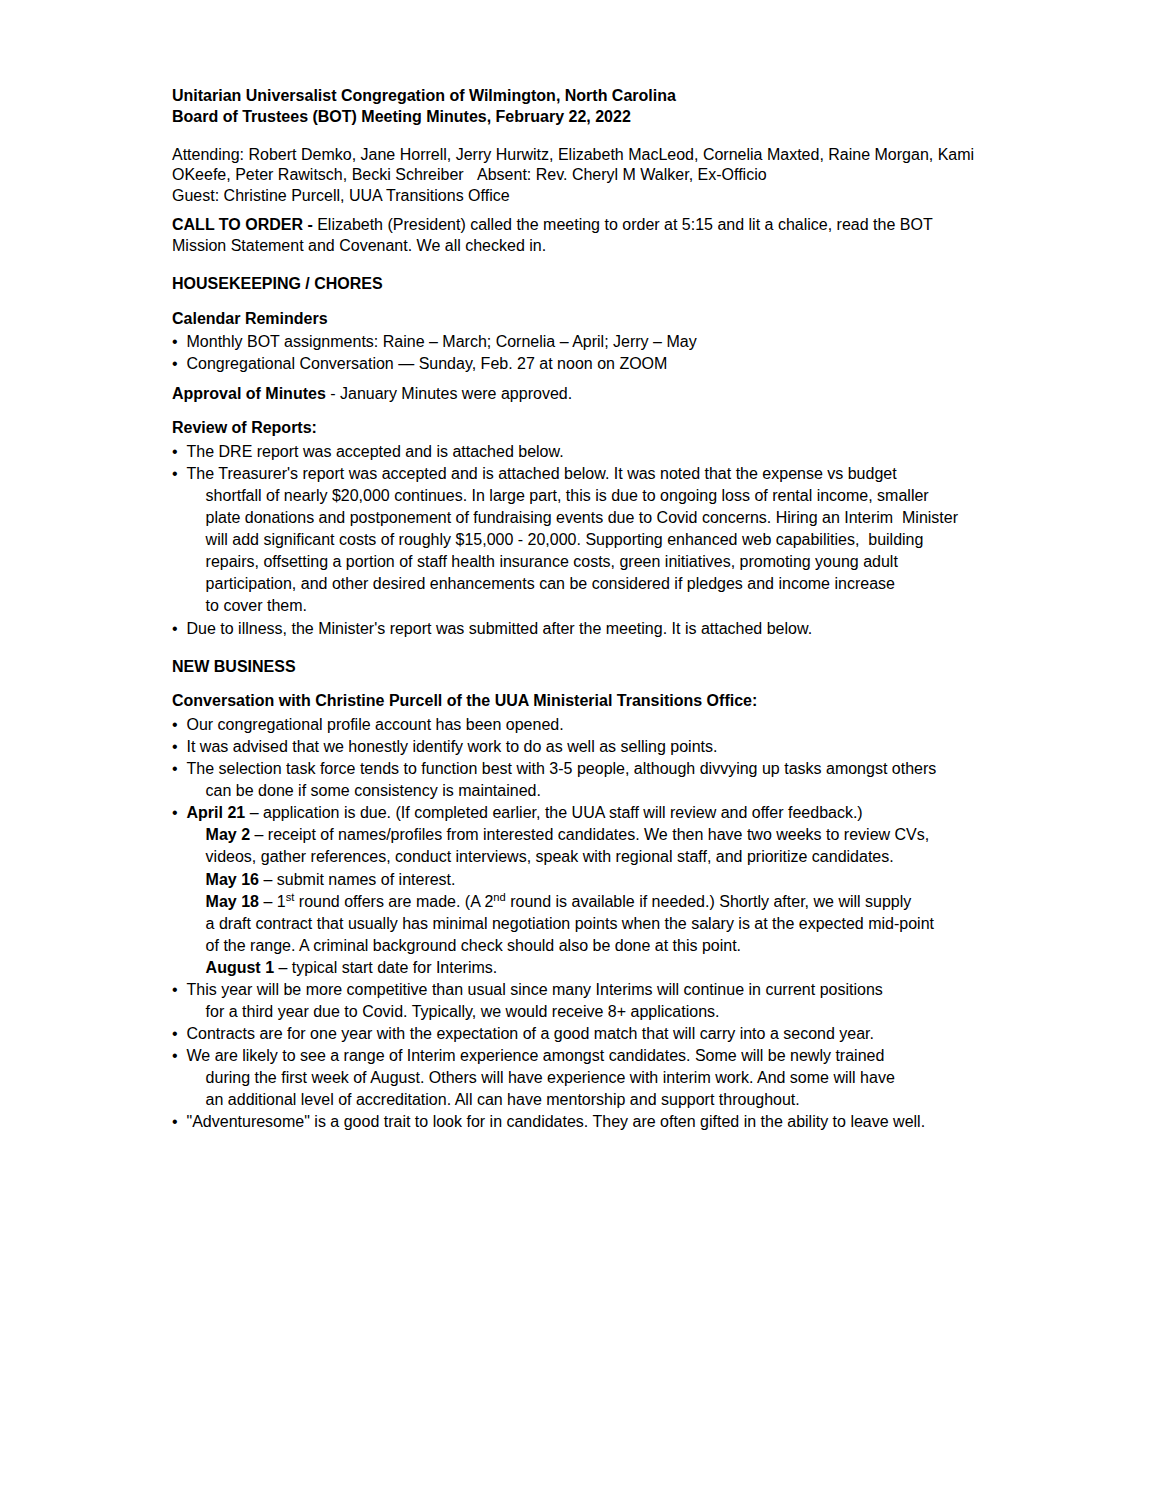Unitarian Universalist Congregation of Wilmington, North Carolina
Board of Trustees (BOT) Meeting Minutes, February 22, 2022
Attending: Robert Demko, Jane Horrell, Jerry Hurwitz, Elizabeth MacLeod, Cornelia Maxted, Raine Morgan, Kami OKeefe, Peter Rawitsch, Becki Schreiber Absent: Rev. Cheryl M Walker, Ex-Officio
Guest: Christine Purcell, UUA Transitions Office
CALL TO ORDER - Elizabeth (President) called the meeting to order at 5:15 and lit a chalice, read the BOT Mission Statement and Covenant. We all checked in.
HOUSEKEEPING / CHORES
Calendar Reminders
Monthly BOT assignments: Raine – March; Cornelia – April; Jerry – May
Congregational Conversation — Sunday, Feb. 27 at noon on ZOOM
Approval of Minutes - January Minutes were approved.
Review of Reports:
The DRE report was accepted and is attached below.
The Treasurer's report was accepted and is attached below. It was noted that the expense vs budget
shortfall of nearly $20,000 continues. In large part, this is due to ongoing loss of rental income, smaller
plate donations and postponement of fundraising events due to Covid concerns. Hiring an Interim Minister
will add significant costs of roughly $15,000 - 20,000. Supporting enhanced web capabilities, building
repairs, offsetting a portion of staff health insurance costs, green initiatives, promoting young adult
participation, and other desired enhancements can be considered if pledges and income increase
to cover them.
Due to illness, the Minister's report was submitted after the meeting. It is attached below.
NEW BUSINESS
Conversation with Christine Purcell of the UUA Ministerial Transitions Office:
Our congregational profile account has been opened.
It was advised that we honestly identify work to do as well as selling points.
The selection task force tends to function best with 3-5 people, although divvying up tasks amongst others
can be done if some consistency is maintained.
April 21 – application is due. (If completed earlier, the UUA staff will review and offer feedback.)
May 2 – receipt of names/profiles from interested candidates. We then have two weeks to review CVs,
videos, gather references, conduct interviews, speak with regional staff, and prioritize candidates.
May 16 – submit names of interest.
May 18 – 1st round offers are made. (A 2nd round is available if needed.) Shortly after, we will supply
a draft contract that usually has minimal negotiation points when the salary is at the expected mid-point
of the range. A criminal background check should also be done at this point.
August 1 – typical start date for Interims.
This year will be more competitive than usual since many Interims will continue in current positions
for a third year due to Covid. Typically, we would receive 8+ applications.
Contracts are for one year with the expectation of a good match that will carry into a second year.
We are likely to see a range of Interim experience amongst candidates. Some will be newly trained
during the first week of August. Others will have experience with interim work. And some will have
an additional level of accreditation. All can have mentorship and support throughout.
"Adventuresome" is a good trait to look for in candidates. They are often gifted in the ability to leave well.